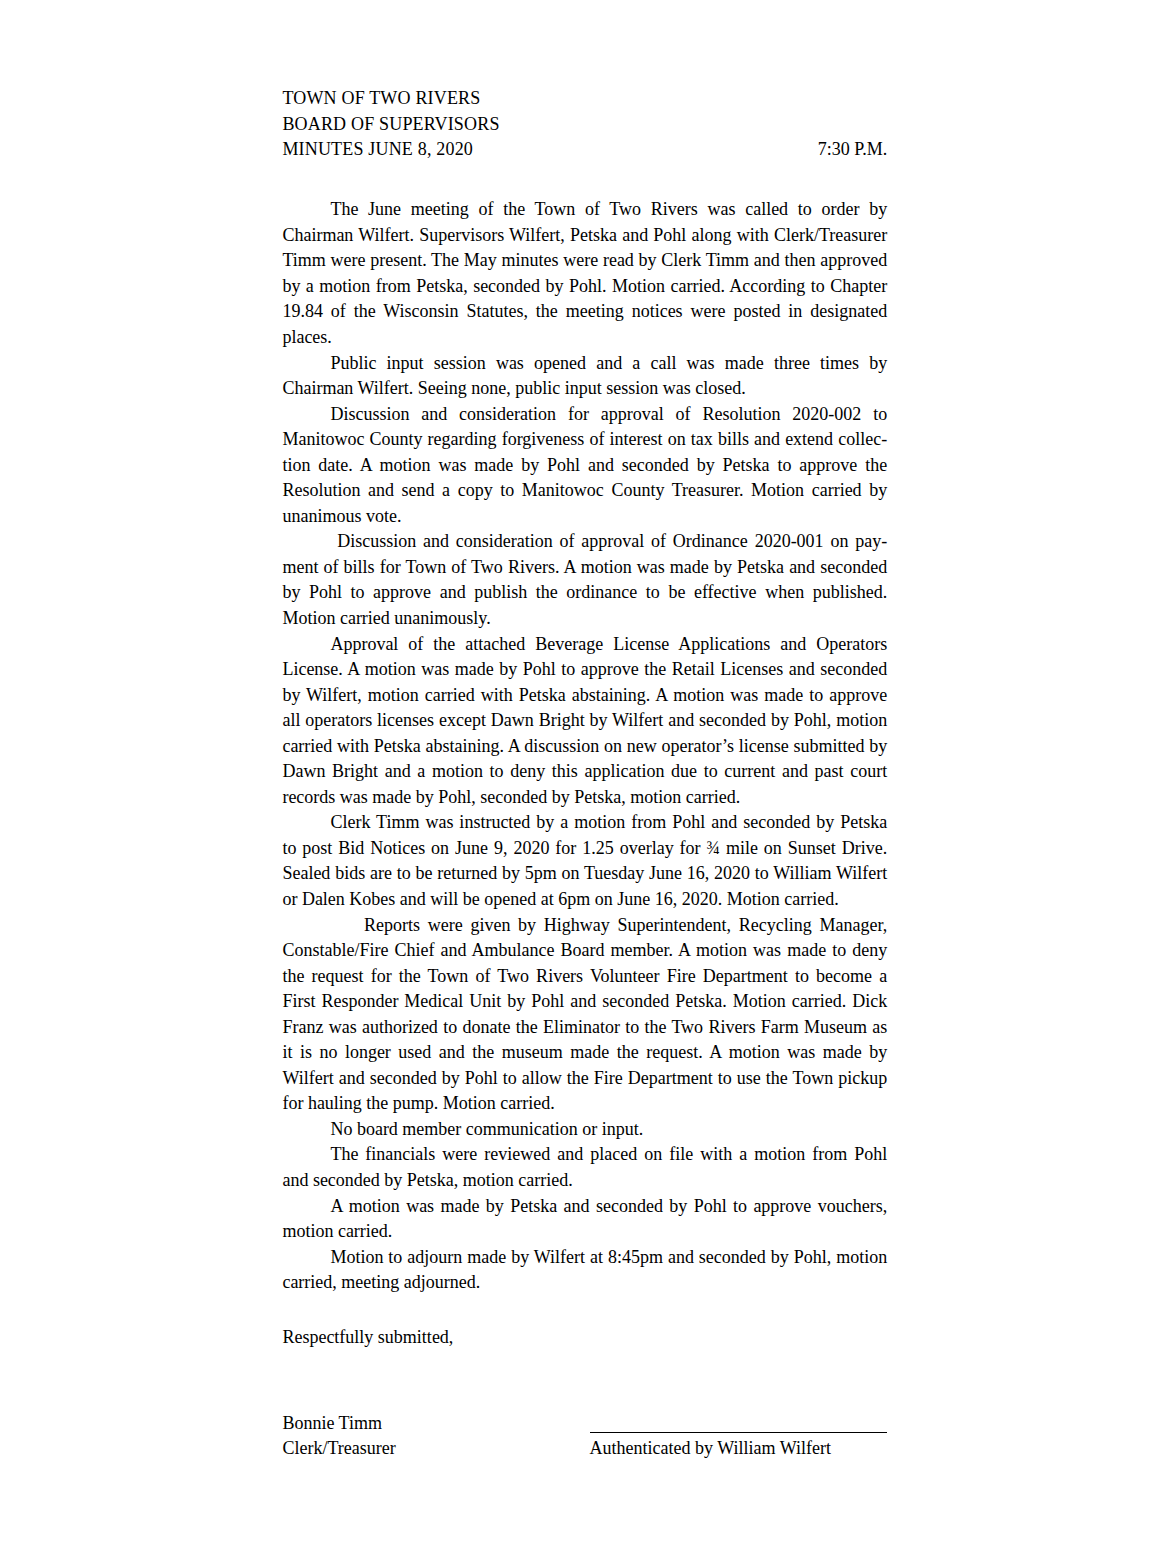TOWN OF TWO RIVERS BOARD OF SUPERVISORS
MINUTES JUNE 8, 2020 7:30 P.M.
The June meeting of the Town of Two Rivers was called to order by Chairman Wilfert. Supervisors Wilfert, Petska and Pohl along with Clerk/Treasurer Timm were present. The May minutes were read by Clerk Timm and then approved by a motion from Petska, seconded by Pohl. Motion carried. According to Chapter 19.84 of the Wisconsin Statutes, the meeting notices were posted in designated places.
Public input session was opened and a call was made three times by Chairman Wilfert. Seeing none, public input session was closed.
Discussion and consideration for approval of Resolution 2020-002 to Manitowoc County regarding forgiveness of interest on tax bills and extend collection date. A motion was made by Pohl and seconded by Petska to approve the Resolution and send a copy to Manitowoc County Treasurer. Motion carried by unanimous vote.
Discussion and consideration of approval of Ordinance 2020-001 on payment of bills for Town of Two Rivers. A motion was made by Petska and seconded by Pohl to approve and publish the ordinance to be effective when published. Motion carried unanimously.
Approval of the attached Beverage License Applications and Operators License. A motion was made by Pohl to approve the Retail Licenses and seconded by Wilfert, motion carried with Petska abstaining. A motion was made to approve all operators licenses except Dawn Bright by Wilfert and seconded by Pohl, motion carried with Petska abstaining. A discussion on new operator’s license submitted by Dawn Bright and a motion to deny this application due to current and past court records was made by Pohl, seconded by Petska, motion carried.
Clerk Timm was instructed by a motion from Pohl and seconded by Petska to post Bid Notices on June 9, 2020 for 1.25 overlay for ¾ mile on Sunset Drive. Sealed bids are to be returned by 5pm on Tuesday June 16, 2020 to William Wilfert or Dalen Kobes and will be opened at 6pm on June 16, 2020. Motion carried.
Reports were given by Highway Superintendent, Recycling Manager, Constable/Fire Chief and Ambulance Board member. A motion was made to deny the request for the Town of Two Rivers Volunteer Fire Department to become a First Responder Medical Unit by Pohl and seconded Petska. Motion carried. Dick Franz was authorized to donate the Eliminator to the Two Rivers Farm Museum as it is no longer used and the museum made the request. A motion was made by Wilfert and seconded by Pohl to allow the Fire Department to use the Town pickup for hauling the pump. Motion carried.
No board member communication or input.
The financials were reviewed and placed on file with a motion from Pohl and seconded by Petska, motion carried.
A motion was made by Petska and seconded by Pohl to approve vouchers, motion carried.
Motion to adjourn made by Wilfert at 8:45pm and seconded by Pohl, motion carried, meeting adjourned.
Respectfully submitted,
Bonnie Timm
Clerk/Treasurer
Authenticated by William Wilfert